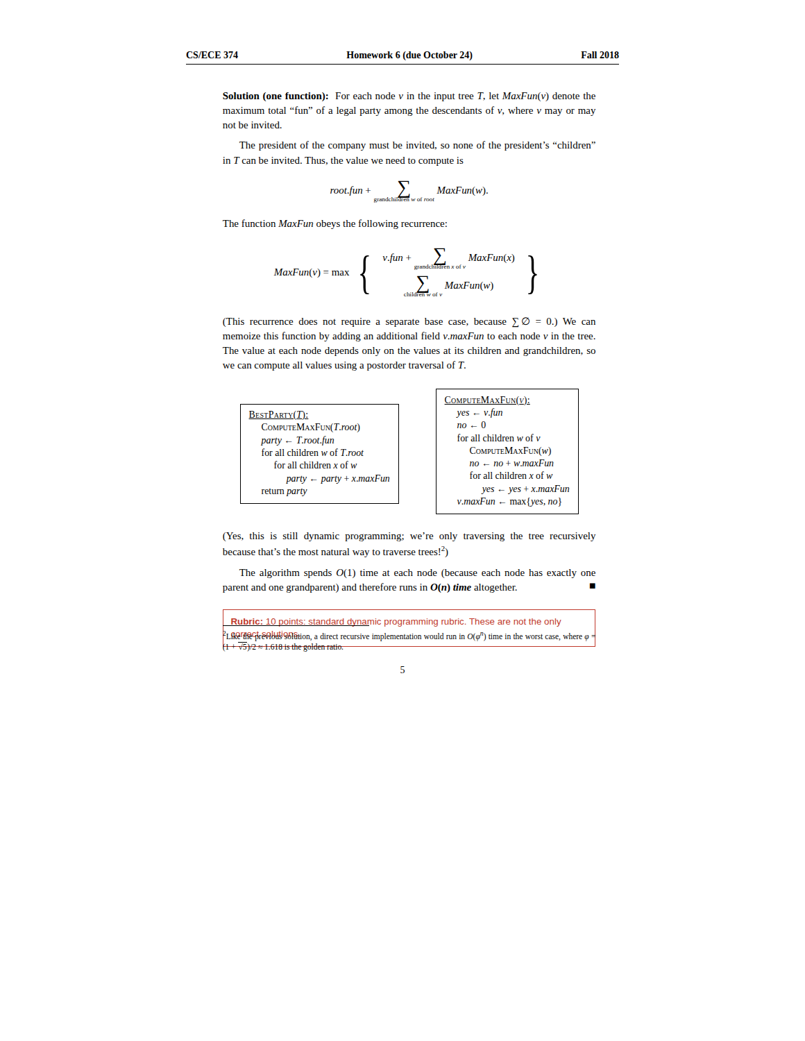CS/ECE 374
Homework 6 (due October 24)
Fall 2018
Solution (one function): For each node v in the input tree T, let MaxFun(v) denote the maximum total “fun” of a legal party among the descendants of v, where v may or may not be invited.
The president of the company must be invited, so none of the president’s “children” in T can be invited. Thus, the value we need to compute is
root.fun + ∑ grandchildren w of root MaxFun(w).
The function MaxFun obeys the following recurrence:
MaxFun(v) = max { v.fun + ∑ grandchildren x of v MaxFun(x) ∑ children w of v MaxFun(w) }
(This recurrence does not require a separate base case, because ∑ ∅ = 0.) We can memoize this function by adding an additional field v.maxFun to each node v in the tree. The value at each node depends only on the values at its children and grandchildren, so we can compute all values using a postorder traversal of T.
BestParty(T): ComputeMaxFun(T.root) party ← T.root.fun for all children w of T.root for all children x of w party ← party + x.maxFun return party
ComputeMaxFun(v): yes ← v.fun no ← 0 for all children w of v ComputeMaxFun(w) no ← no + w.maxFun for all children x of w yes ← yes + x.maxFun v.maxFun ← max{yes, no}
(Yes, this is still dynamic programming; we’re only traversing the tree recursively because that’s the most natural way to traverse trees!2)
The algorithm spends O(1) time at each node (because each node has exactly one parent and one grandparent) and therefore runs in O(n) time altogether.■
Rubric: 10 points: standard dynamic programming rubric. These are not the only correct solutions.
2Like the previous solution, a direct recursive implementation would run in O(φn) time in the worst case, where φ = (1 + √5)/2 ≈ 1.618 is the golden ratio.
5